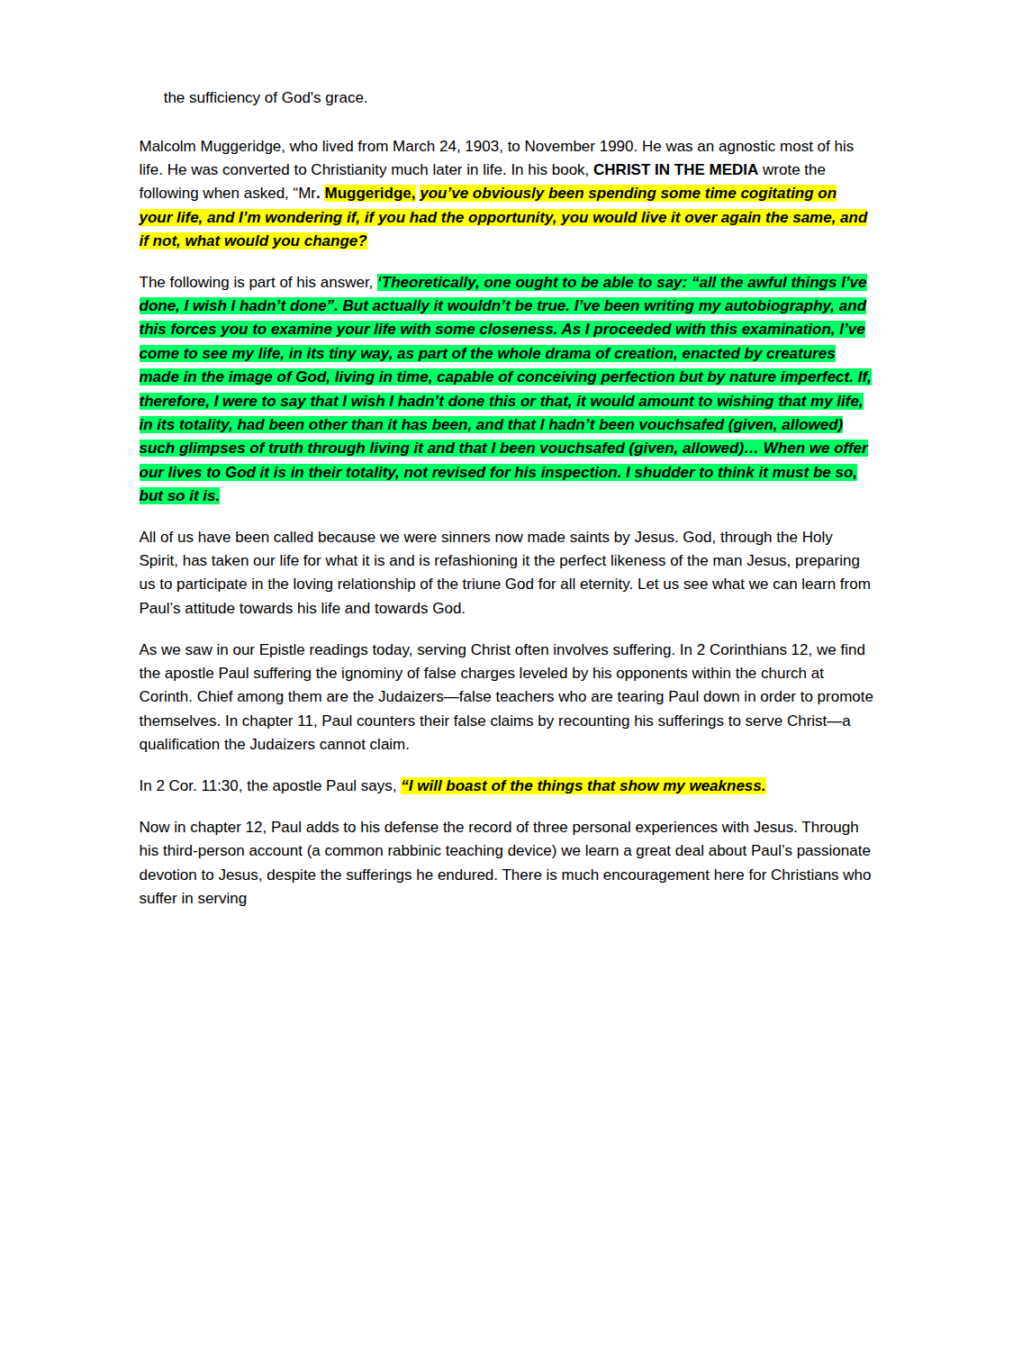the sufficiency of God's grace.
Malcolm Muggeridge, who lived from March 24, 1903, to November 1990. He was an agnostic most of his life. He was converted to Christianity much later in life. In his book, CHRIST IN THE MEDIA wrote the following when asked, “Mr. Muggeridge, you’ve obviously been spending some time cogitating on your life, and I’m wondering if, if you had the opportunity, you would live it over again the same, and if not, what would you change?
The following is part of his answer, ‘Theoretically, one ought to be able to say: “all the awful things I’ve done, I wish I hadn’t done”. But actually it wouldn’t be true. I’ve been writing my autobiography, and this forces you to examine your life with some closeness. As I proceeded with this examination, I’ve come to see my life, in its tiny way, as part of the whole drama of creation, enacted by creatures made in the image of God, living in time, capable of conceiving perfection but by nature imperfect. If, therefore, I were to say that I wish I hadn’t done this or that, it would amount to wishing that my life, in its totality, had been other than it has been, and that I hadn’t been vouchsafed (given, allowed) such glimpses of truth through living it and that I been vouchsafed (given, allowed)… When we offer our lives to God it is in their totality, not revised for his inspection. I shudder to think it must be so, but so it is.
All of us have been called because we were sinners now made saints by Jesus. God, through the Holy Spirit, has taken our life for what it is and is refashioning it the perfect likeness of the man Jesus, preparing us to participate in the loving relationship of the triune God for all eternity. Let us see what we can learn from Paul’s attitude towards his life and towards God.
As we saw in our Epistle readings today, serving Christ often involves suffering. In 2 Corinthians 12, we find the apostle Paul suffering the ignominy of false charges leveled by his opponents within the church at Corinth. Chief among them are the Judaizers—false teachers who are tearing Paul down in order to promote themselves. In chapter 11, Paul counters their false claims by recounting his sufferings to serve Christ—a qualification the Judaizers cannot claim.
In 2 Cor. 11:30, the apostle Paul says, “I will boast of the things that show my weakness.
Now in chapter 12, Paul adds to his defense the record of three personal experiences with Jesus. Through his third-person account (a common rabbinic teaching device) we learn a great deal about Paul’s passionate devotion to Jesus, despite the sufferings he endured. There is much encouragement here for Christians who suffer in serving